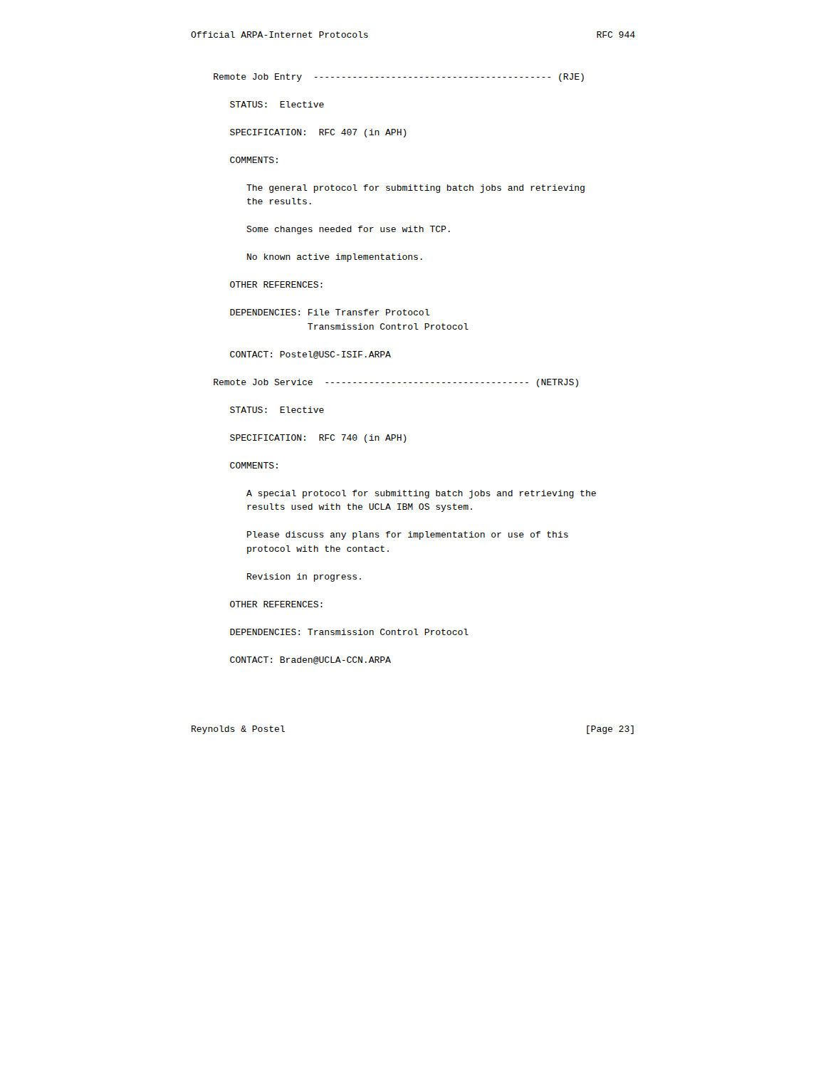Official ARPA-Internet Protocols RFC 944
    Remote Job Entry  ------------------------------------------- (RJE)

       STATUS:  Elective

       SPECIFICATION:  RFC 407 (in APH)

       COMMENTS:

          The general protocol for submitting batch jobs and retrieving
          the results.

          Some changes needed for use with TCP.

          No known active implementations.

       OTHER REFERENCES:

       DEPENDENCIES: File Transfer Protocol
                     Transmission Control Protocol

       CONTACT: Postel@USC-ISIF.ARPA

    Remote Job Service  ------------------------------------- (NETRJS)

       STATUS:  Elective

       SPECIFICATION:  RFC 740 (in APH)

       COMMENTS:

          A special protocol for submitting batch jobs and retrieving the
          results used with the UCLA IBM OS system.

          Please discuss any plans for implementation or use of this
          protocol with the contact.

          Revision in progress.

       OTHER REFERENCES:

       DEPENDENCIES: Transmission Control Protocol

       CONTACT: Braden@UCLA-CCN.ARPA
Reynolds & Postel [Page 23]